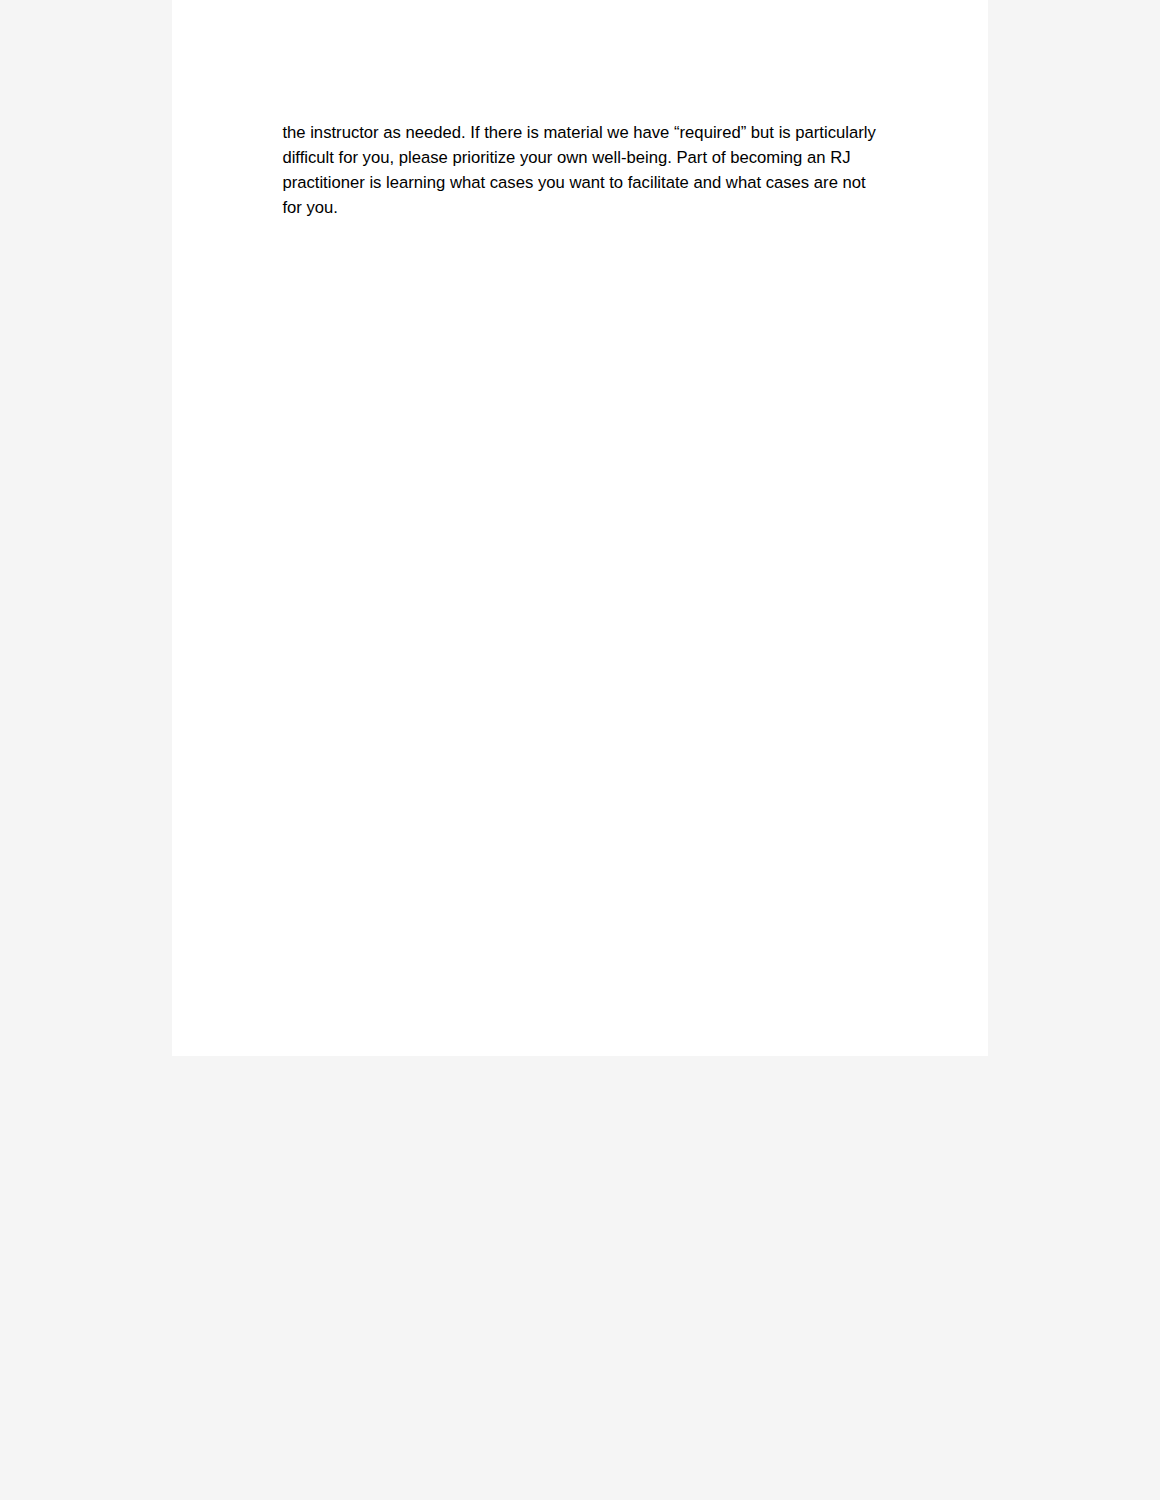the instructor as needed. If there is material we have “required” but is particularly difficult for you, please prioritize your own well-being. Part of becoming an RJ practitioner is learning what cases you want to facilitate and what cases are not for you.